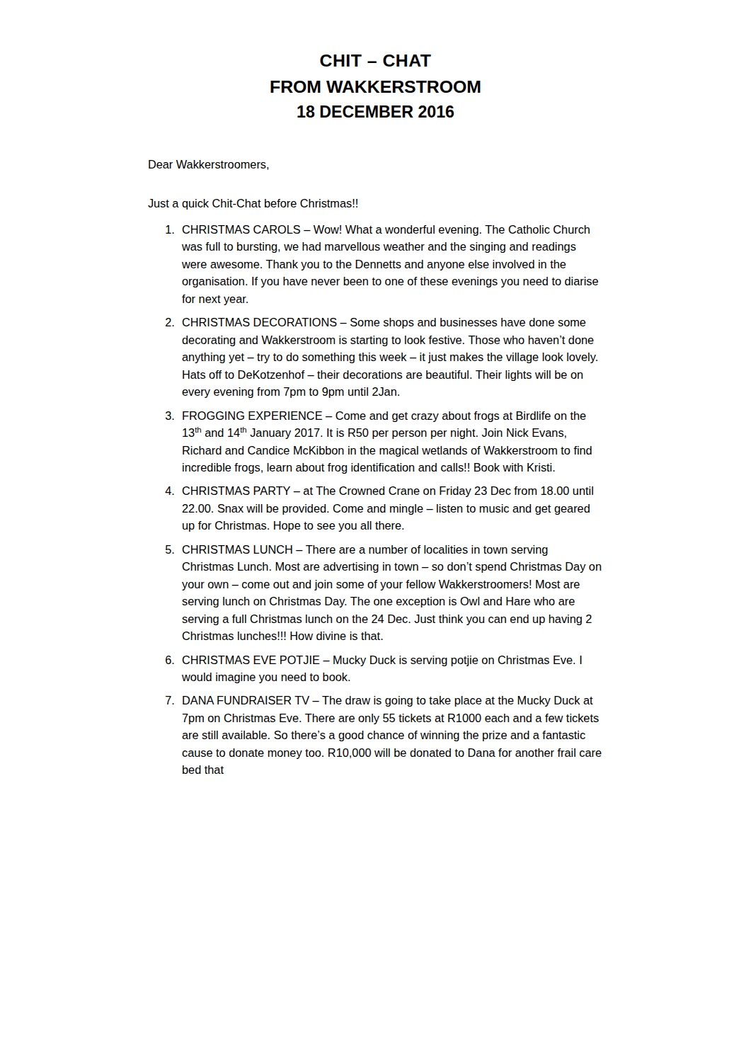CHIT – CHAT
FROM WAKKERSTROOM
18 DECEMBER 2016
Dear Wakkerstroomers,
Just a quick Chit-Chat before Christmas!!
CHRISTMAS CAROLS – Wow! What a wonderful evening. The Catholic Church was full to bursting, we had marvellous weather and the singing and readings were awesome. Thank you to the Dennetts and anyone else involved in the organisation. If you have never been to one of these evenings you need to diarise for next year.
CHRISTMAS DECORATIONS – Some shops and businesses have done some decorating and Wakkerstroom is starting to look festive. Those who haven’t done anything yet – try to do something this week – it just makes the village look lovely. Hats off to DeKotzenhof – their decorations are beautiful. Their lights will be on every evening from 7pm to 9pm until 2Jan.
FROGGING EXPERIENCE – Come and get crazy about frogs at Birdlife on the 13th and 14th January 2017. It is R50 per person per night. Join Nick Evans, Richard and Candice McKibbon in the magical wetlands of Wakkerstroom to find incredible frogs, learn about frog identification and calls!! Book with Kristi.
CHRISTMAS PARTY – at The Crowned Crane on Friday 23 Dec from 18.00 until 22.00. Snax will be provided. Come and mingle – listen to music and get geared up for Christmas. Hope to see you all there.
CHRISTMAS LUNCH – There are a number of localities in town serving Christmas Lunch. Most are advertising in town – so don’t spend Christmas Day on your own – come out and join some of your fellow Wakkerstroomers! Most are serving lunch on Christmas Day. The one exception is Owl and Hare who are serving a full Christmas lunch on the 24 Dec. Just think you can end up having 2 Christmas lunches!!! How divine is that.
CHRISTMAS EVE POTJIE – Mucky Duck is serving potjie on Christmas Eve. I would imagine you need to book.
DANA FUNDRAISER TV – The draw is going to take place at the Mucky Duck at 7pm on Christmas Eve. There are only 55 tickets at R1000 each and a few tickets are still available. So there’s a good chance of winning the prize and a fantastic cause to donate money too. R10,000 will be donated to Dana for another frail care bed that